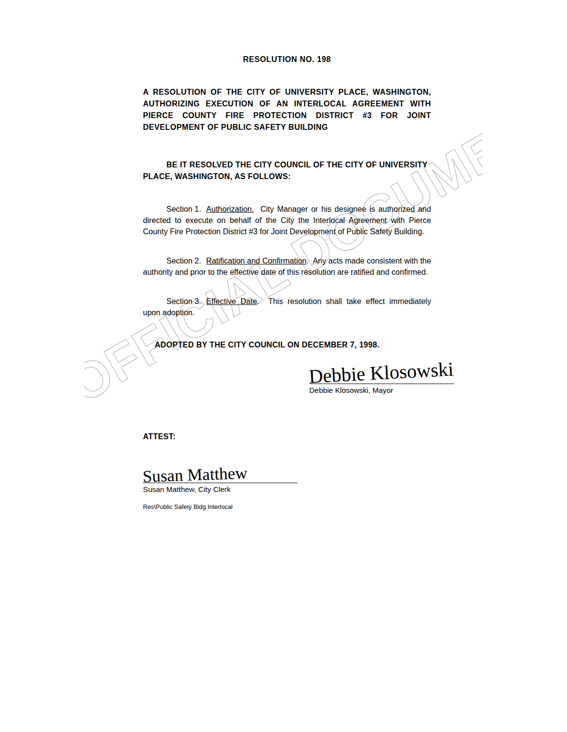UNOFFICIAL DOCUMENT
RESOLUTION NO. 198
A RESOLUTION OF THE CITY OF UNIVERSITY PLACE, WASHINGTON, AUTHORIZING EXECUTION OF AN INTERLOCAL AGREEMENT WITH PIERCE COUNTY FIRE PROTECTION DISTRICT #3 FOR JOINT DEVELOPMENT OF PUBLIC SAFETY BUILDING
BE IT RESOLVED THE CITY COUNCIL OF THE CITY OF UNIVERSITY PLACE, WASHINGTON, AS FOLLOWS:
Section 1. Authorization. City Manager or his designee is authorized and directed to execute on behalf of the City the Interlocal Agreement with Pierce County Fire Protection District #3 for Joint Development of Public Safety Building.
Section 2. Ratification and Confirmation. Any acts made consistent with the authority and prior to the effective date of this resolution are ratified and confirmed.
Section 3. Effective Date. This resolution shall take effect immediately upon adoption.
ADOPTED BY THE CITY COUNCIL ON DECEMBER 7, 1998.
Debbie Klosowski
Debbie Klosowski, Mayor
ATTEST:
Susan Matthew
Susan Matthew, City Clerk
Res\Public Safety Bldg Interlocal